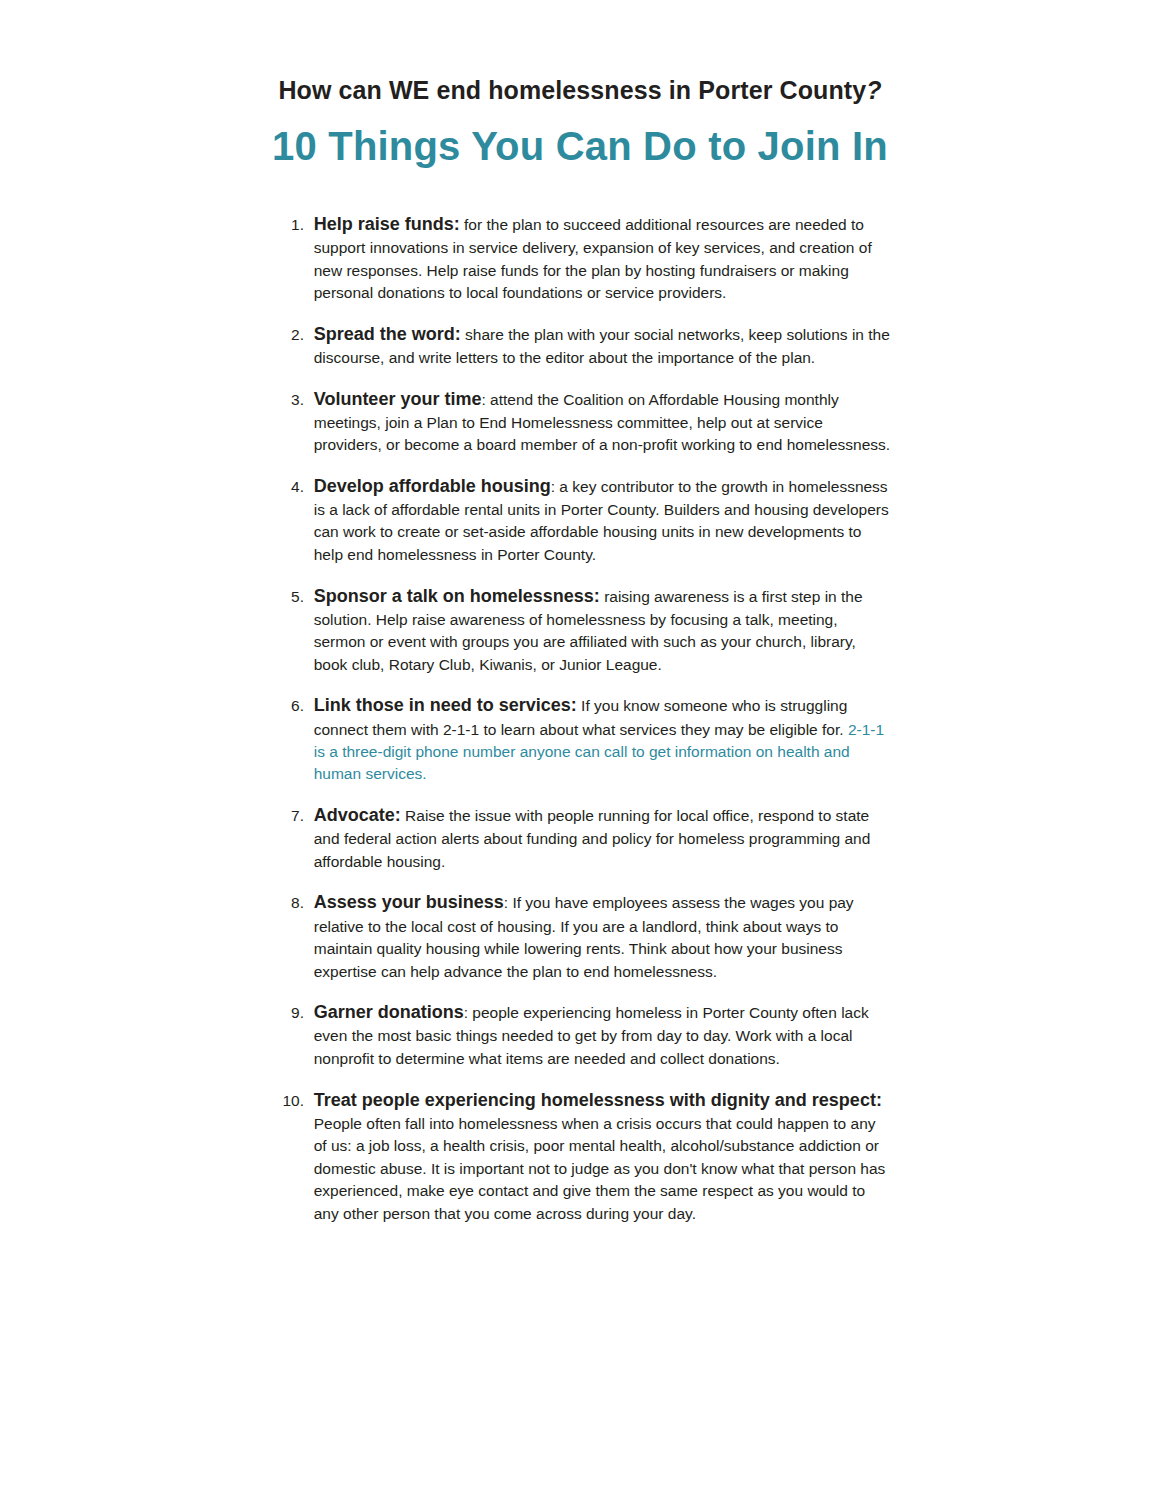How can WE end homelessness in Porter County?
10 Things You Can Do to Join In
Help raise funds: for the plan to succeed additional resources are needed to support innovations in service delivery, expansion of key services, and creation of new responses. Help raise funds for the plan by hosting fundraisers or making personal donations to local foundations or service providers.
Spread the word: share the plan with your social networks, keep solutions in the discourse, and write letters to the editor about the importance of the plan.
Volunteer your time: attend the Coalition on Affordable Housing monthly meetings, join a Plan to End Homelessness committee, help out at service providers, or become a board member of a non-profit working to end homelessness.
Develop affordable housing: a key contributor to the growth in homelessness is a lack of affordable rental units in Porter County. Builders and housing developers can work to create or set-aside affordable housing units in new developments to help end homelessness in Porter County.
Sponsor a talk on homelessness: raising awareness is a first step in the solution. Help raise awareness of homelessness by focusing a talk, meeting, sermon or event with groups you are affiliated with such as your church, library, book club, Rotary Club, Kiwanis, or Junior League.
Link those in need to services: If you know someone who is struggling connect them with 2-1-1 to learn about what services they may be eligible for. 2-1-1 is a three-digit phone number anyone can call to get information on health and human services.
Advocate: Raise the issue with people running for local office, respond to state and federal action alerts about funding and policy for homeless programming and affordable housing.
Assess your business: If you have employees assess the wages you pay relative to the local cost of housing. If you are a landlord, think about ways to maintain quality housing while lowering rents. Think about how your business expertise can help advance the plan to end homelessness.
Garner donations: people experiencing homeless in Porter County often lack even the most basic things needed to get by from day to day. Work with a local nonprofit to determine what items are needed and collect donations.
Treat people experiencing homelessness with dignity and respect: People often fall into homelessness when a crisis occurs that could happen to any of us: a job loss, a health crisis, poor mental health, alcohol/substance addiction or domestic abuse. It is important not to judge as you don't know what that person has experienced, make eye contact and give them the same respect as you would to any other person that you come across during your day.